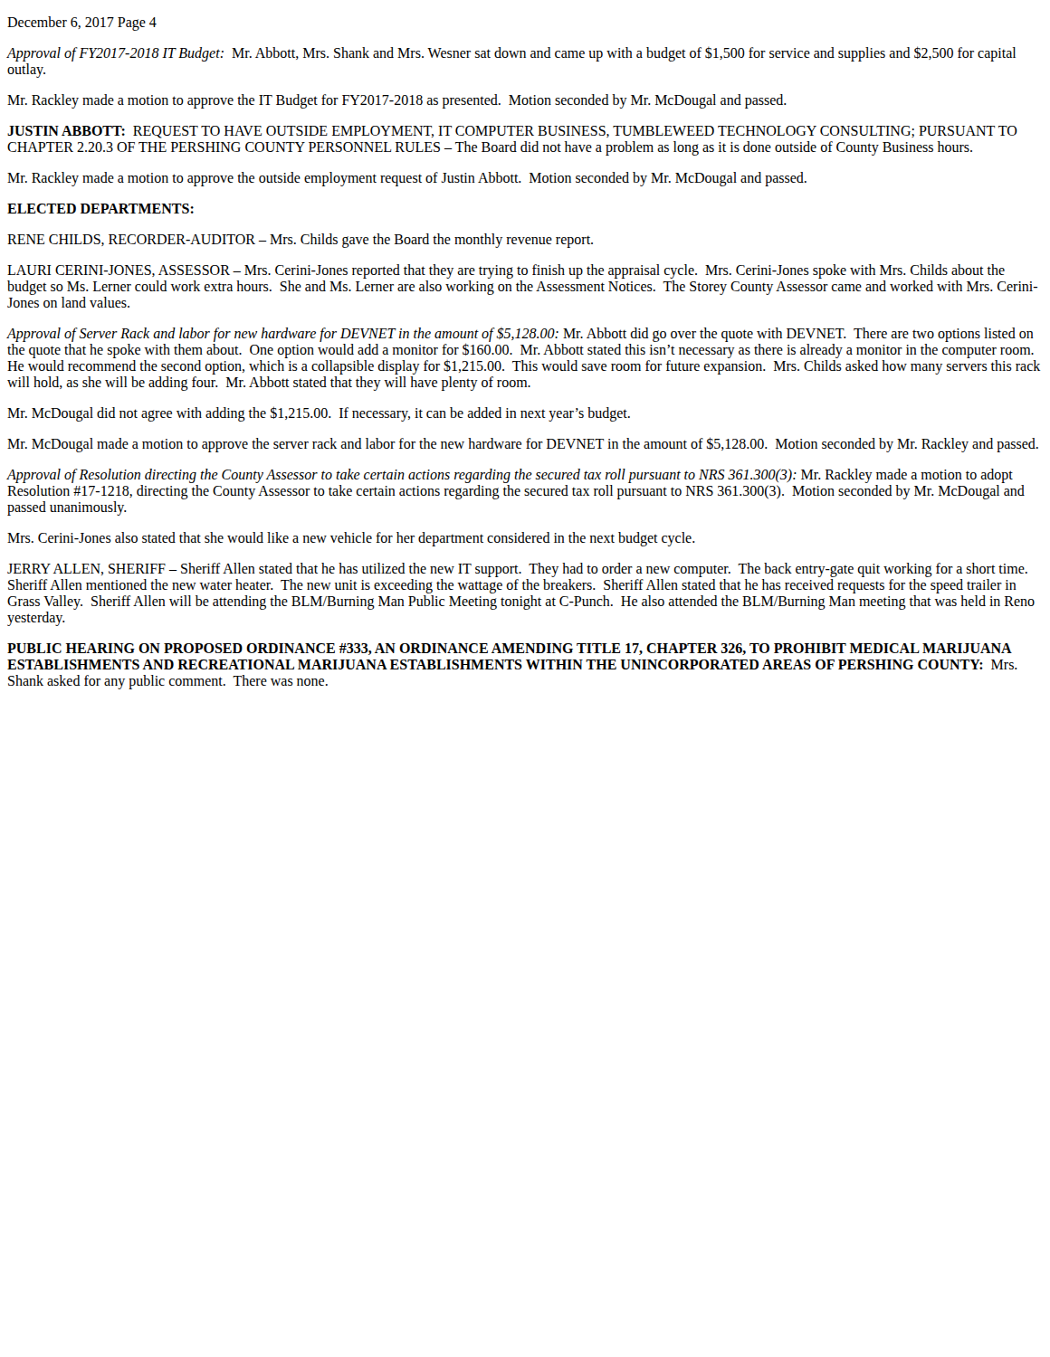December 6, 2017 Page 4
Approval of FY2017-2018 IT Budget: Mr. Abbott, Mrs. Shank and Mrs. Wesner sat down and came up with a budget of $1,500 for service and supplies and $2,500 for capital outlay.
Mr. Rackley made a motion to approve the IT Budget for FY2017-2018 as presented. Motion seconded by Mr. McDougal and passed.
JUSTIN ABBOTT: REQUEST TO HAVE OUTSIDE EMPLOYMENT, IT COMPUTER BUSINESS, TUMBLEWEED TECHNOLOGY CONSULTING; PURSUANT TO CHAPTER 2.20.3 OF THE PERSHING COUNTY PERSONNEL RULES – The Board did not have a problem as long as it is done outside of County Business hours.
Mr. Rackley made a motion to approve the outside employment request of Justin Abbott. Motion seconded by Mr. McDougal and passed.
ELECTED DEPARTMENTS:
RENE CHILDS, RECORDER-AUDITOR – Mrs. Childs gave the Board the monthly revenue report.
LAURI CERINI-JONES, ASSESSOR – Mrs. Cerini-Jones reported that they are trying to finish up the appraisal cycle. Mrs. Cerini-Jones spoke with Mrs. Childs about the budget so Ms. Lerner could work extra hours. She and Ms. Lerner are also working on the Assessment Notices. The Storey County Assessor came and worked with Mrs. Cerini-Jones on land values.
Approval of Server Rack and labor for new hardware for DEVNET in the amount of $5,128.00: Mr. Abbott did go over the quote with DEVNET. There are two options listed on the quote that he spoke with them about. One option would add a monitor for $160.00. Mr. Abbott stated this isn’t necessary as there is already a monitor in the computer room. He would recommend the second option, which is a collapsible display for $1,215.00. This would save room for future expansion. Mrs. Childs asked how many servers this rack will hold, as she will be adding four. Mr. Abbott stated that they will have plenty of room.
Mr. McDougal did not agree with adding the $1,215.00. If necessary, it can be added in next year’s budget.
Mr. McDougal made a motion to approve the server rack and labor for the new hardware for DEVNET in the amount of $5,128.00. Motion seconded by Mr. Rackley and passed.
Approval of Resolution directing the County Assessor to take certain actions regarding the secured tax roll pursuant to NRS 361.300(3): Mr. Rackley made a motion to adopt Resolution #17-1218, directing the County Assessor to take certain actions regarding the secured tax roll pursuant to NRS 361.300(3). Motion seconded by Mr. McDougal and passed unanimously.
Mrs. Cerini-Jones also stated that she would like a new vehicle for her department considered in the next budget cycle.
JERRY ALLEN, SHERIFF – Sheriff Allen stated that he has utilized the new IT support. They had to order a new computer. The back entry-gate quit working for a short time. Sheriff Allen mentioned the new water heater. The new unit is exceeding the wattage of the breakers. Sheriff Allen stated that he has received requests for the speed trailer in Grass Valley. Sheriff Allen will be attending the BLM/Burning Man Public Meeting tonight at C-Punch. He also attended the BLM/Burning Man meeting that was held in Reno yesterday.
PUBLIC HEARING ON PROPOSED ORDINANCE #333, AN ORDINANCE AMENDING TITLE 17, CHAPTER 326, TO PROHIBIT MEDICAL MARIJUANA ESTABLISHMENTS AND RECREATIONAL MARIJUANA ESTABLISHMENTS WITHIN THE UNINCORPORATED AREAS OF PERSHING COUNTY: Mrs. Shank asked for any public comment. There was none.